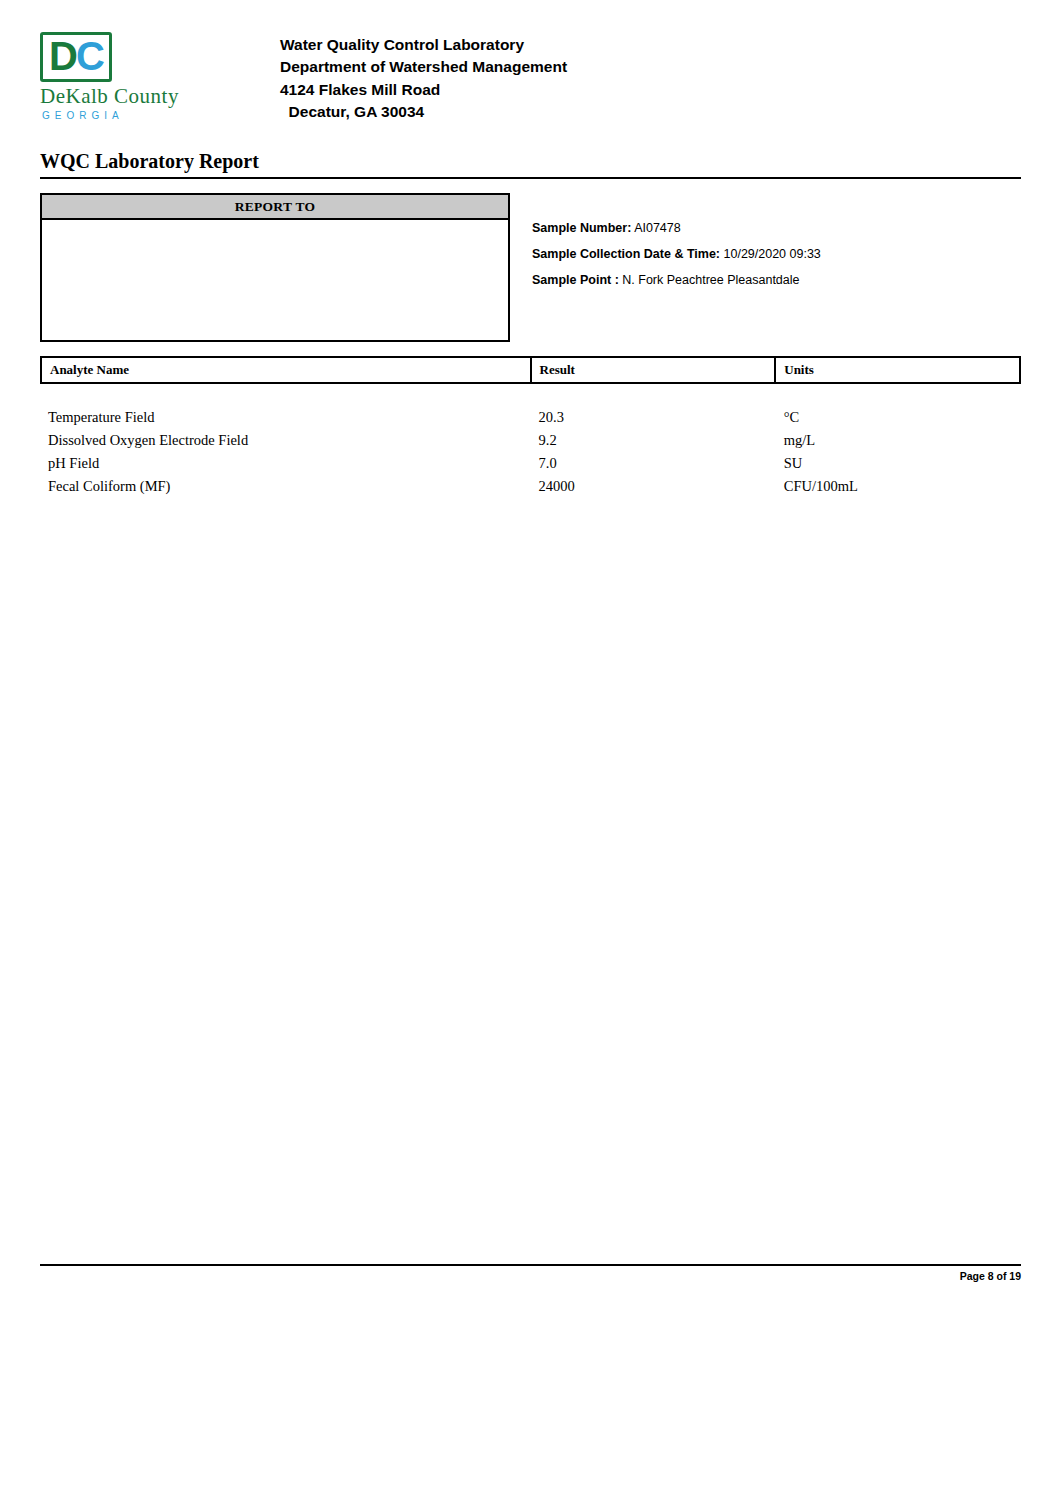DC
DeKalb County
GEORGIA
Water Quality Control Laboratory
Department of Watershed Management
4124 Flakes Mill Road
Decatur, GA 30034
WQC Laboratory Report
REPORT TO
Sample Number: AI07478
Sample Collection Date & Time: 10/29/2020 09:33
Sample Point : N. Fork Peachtree Pleasantdale
| Analyte Name | Result | Units |
| --- | --- | --- |
| Temperature Field | 20.3 | °C |
| Dissolved Oxygen Electrode Field | 9.2 | mg/L |
| pH Field | 7.0 | SU |
| Fecal Coliform (MF) | 24000 | CFU/100mL |
Page 8 of 19